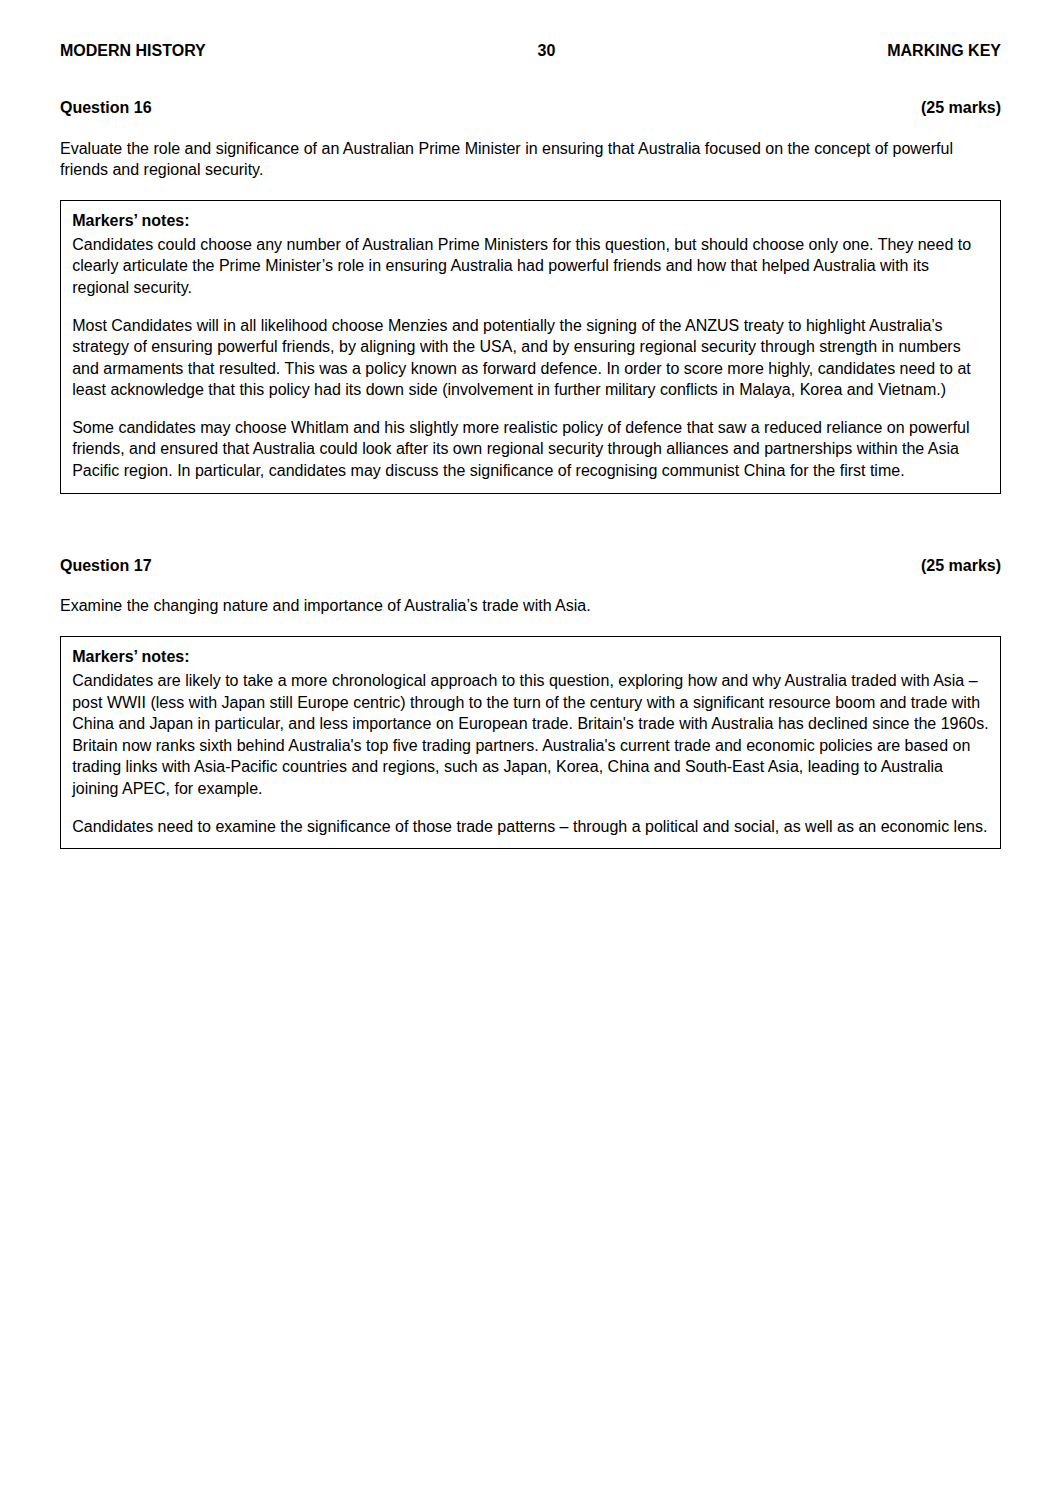MODERN HISTORY 30 MARKING KEY
Question 16 (25 marks)
Evaluate the role and significance of an Australian Prime Minister in ensuring that Australia focused on the concept of powerful friends and regional security.
Markers’ notes:
Candidates could choose any number of Australian Prime Ministers for this question, but should choose only one. They need to clearly articulate the Prime Minister’s role in ensuring Australia had powerful friends and how that helped Australia with its regional security.
Most Candidates will in all likelihood choose Menzies and potentially the signing of the ANZUS treaty to highlight Australia’s strategy of ensuring powerful friends, by aligning with the USA, and by ensuring regional security through strength in numbers and armaments that resulted. This was a policy known as forward defence. In order to score more highly, candidates need to at least acknowledge that this policy had its down side (involvement in further military conflicts in Malaya, Korea and Vietnam.)
Some candidates may choose Whitlam and his slightly more realistic policy of defence that saw a reduced reliance on powerful friends, and ensured that Australia could look after its own regional security through alliances and partnerships within the Asia Pacific region. In particular, candidates may discuss the significance of recognising communist China for the first time.
Question 17 (25 marks)
Examine the changing nature and importance of Australia’s trade with Asia.
Markers’ notes:
Candidates are likely to take a more chronological approach to this question, exploring how and why Australia traded with Asia – post WWII (less with Japan still Europe centric) through to the turn of the century with a significant resource boom and trade with China and Japan in particular, and less importance on European trade. Britain's trade with Australia has declined since the 1960s. Britain now ranks sixth behind Australia's top five trading partners. Australia's current trade and economic policies are based on trading links with Asia-Pacific countries and regions, such as Japan, Korea, China and South-East Asia, leading to Australia joining APEC, for example.
Candidates need to examine the significance of those trade patterns – through a political and social, as well as an economic lens.